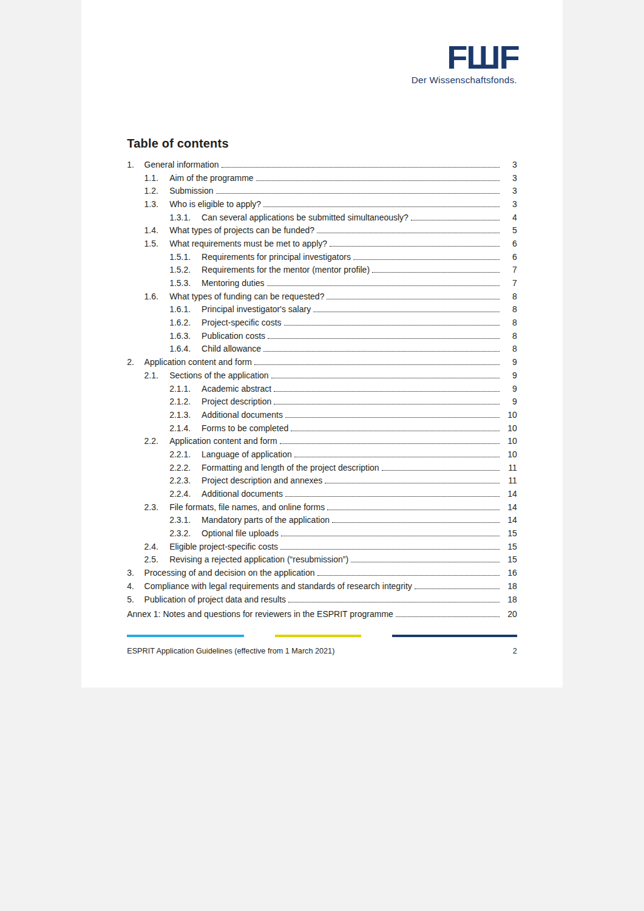FШF
Der Wissenschaftsfonds.
Table of contents
1. General information 3
1.1. Aim of the programme 3
1.2. Submission 3
1.3. Who is eligible to apply? 3
1.3.1. Can several applications be submitted simultaneously? 4
1.4. What types of projects can be funded? 5
1.5. What requirements must be met to apply? 6
1.5.1. Requirements for principal investigators 6
1.5.2. Requirements for the mentor (mentor profile) 7
1.5.3. Mentoring duties 7
1.6. What types of funding can be requested? 8
1.6.1. Principal investigator's salary 8
1.6.2. Project-specific costs 8
1.6.3. Publication costs 8
1.6.4. Child allowance 8
2. Application content and form 9
2.1. Sections of the application 9
2.1.1. Academic abstract 9
2.1.2. Project description 9
2.1.3. Additional documents 10
2.1.4. Forms to be completed 10
2.2. Application content and form 10
2.2.1. Language of application 10
2.2.2. Formatting and length of the project description 11
2.2.3. Project description and annexes 11
2.2.4. Additional documents 14
2.3. File formats, file names, and online forms 14
2.3.1. Mandatory parts of the application 14
2.3.2. Optional file uploads 15
2.4. Eligible project-specific costs 15
2.5. Revising a rejected application (“resubmission”) 15
3. Processing of and decision on the application 16
4. Compliance with legal requirements and standards of research integrity 18
5. Publication of project data and results 18
Annex 1: Notes and questions for reviewers in the ESPRIT programme 20
ESPRIT Application Guidelines (effective from 1 March 2021) 2